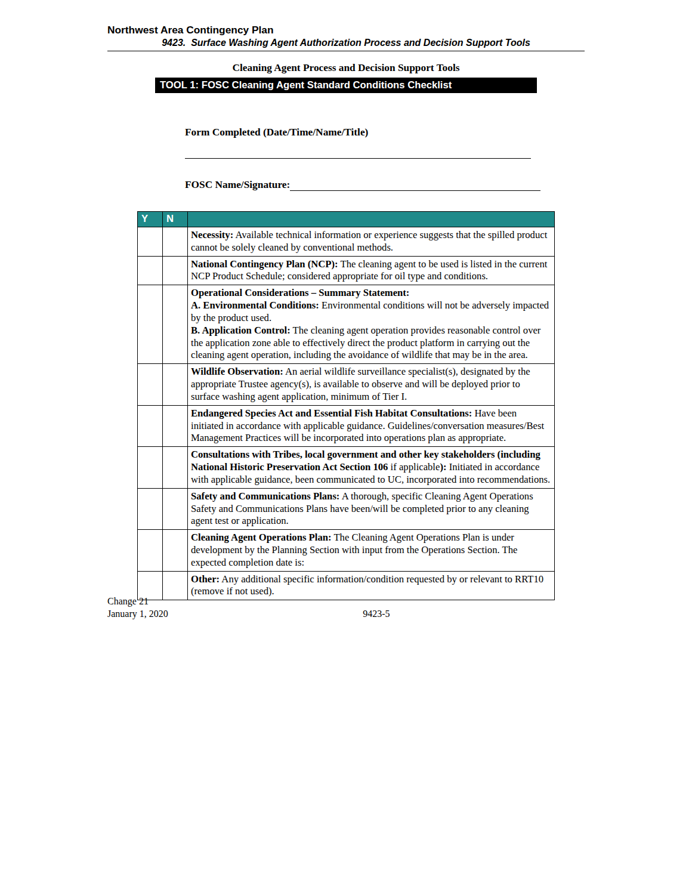Northwest Area Contingency Plan
9423. Surface Washing Agent Authorization Process and Decision Support Tools
Cleaning Agent Process and Decision Support Tools
TOOL 1: FOSC Cleaning Agent Standard Conditions Checklist
Form Completed (Date/Time/Name/Title)
FOSC Name/Signature:
| Y | N | |
| --- | --- | --- |
| | | Necessity: Available technical information or experience suggests that the spilled product cannot be solely cleaned by conventional methods. |
| | | National Contingency Plan (NCP): The cleaning agent to be used is listed in the current NCP Product Schedule; considered appropriate for oil type and conditions. |
| | | Operational Considerations – Summary Statement: A. Environmental Conditions: Environmental conditions will not be adversely impacted by the product used. B. Application Control: The cleaning agent operation provides reasonable control over the application zone able to effectively direct the product platform in carrying out the cleaning agent operation, including the avoidance of wildlife that may be in the area. |
| | | Wildlife Observation: An aerial wildlife surveillance specialist(s), designated by the appropriate Trustee agency(s), is available to observe and will be deployed prior to surface washing agent application, minimum of Tier I. |
| | | Endangered Species Act and Essential Fish Habitat Consultations: Have been initiated in accordance with applicable guidance. Guidelines/conversation measures/Best Management Practices will be incorporated into operations plan as appropriate. |
| | | Consultations with Tribes, local government and other key stakeholders (including National Historic Preservation Act Section 106 if applicable ): Initiated in accordance with applicable guidance, been communicated to UC, incorporated into recommendations. |
| | | Safety and Communications Plans: A thorough, specific Cleaning Agent Operations Safety and Communications Plans have been/will be completed prior to any cleaning agent test or application. |
| | | Cleaning Agent Operations Plan: The Cleaning Agent Operations Plan is under development by the Planning Section with input from the Operations Section. The expected completion date is: |
| | | Other: Any additional specific information/condition requested by or relevant to RRT10 (remove if not used). |
Change 21
January 1, 2020
9423-5